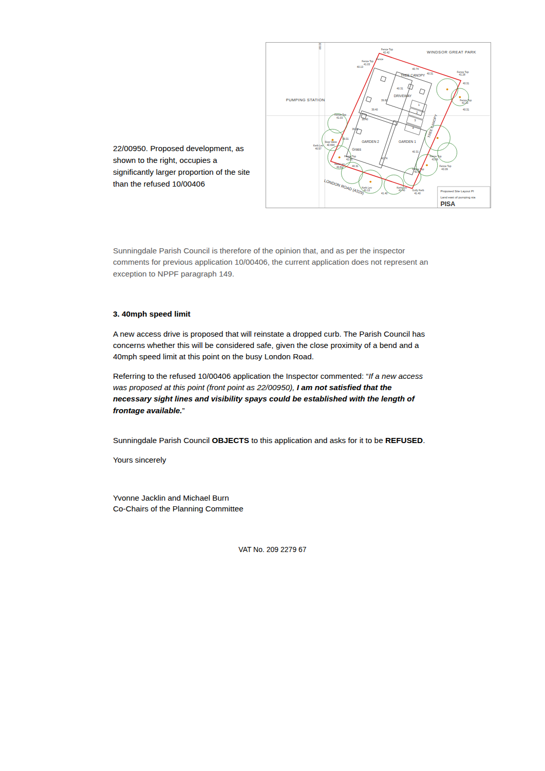22/00950. Proposed development, as shown to the right, occupies a significantly larger proportion of the site than the refused 10/00406
WINDSOR GREAT PARK 69.000 PUMPING STATION 1 2 3 4 TREE CANOPY DRIVEWAY GARDEN 2 GARDEN 1 TREE CANOPY Grass Fence Top42.42 Fence Top41.03 40.13 Fence 40.74 40.31 Fence Top41.28 40.31 Fence Top41.23 40.31 40.31 39.82 39.40 39.40 39.31 39.31 Fence Top41.03 Kerb Lev40.57 Stop Valve40.694 Fence Top42.03 Kerb Lev40.82 40.31 40.74 40.31 Fence Top43.09 Fence Top43.09 Fence Top42.09 Kerb Lev41.40 Gully Kerb41.40 41.40 Kerb Lev41.13 41.40 LONDON ROAD (A329) Proposed Site Layout Pl Land east of pumping sta PISA
Sunningdale Parish Council is therefore of the opinion that, and as per the inspector comments for previous application 10/00406, the current application does not represent an exception to NPPF paragraph 149.
3. 40mph speed limit
A new access drive is proposed that will reinstate a dropped curb. The Parish Council has concerns whether this will be considered safe, given the close proximity of a bend and a 40mph speed limit at this point on the busy London Road.
Referring to the refused 10/00406 application the Inspector commented: “If a new access was proposed at this point (front point as 22/00950), I am not satisfied that the necessary sight lines and visibility spays could be established with the length of frontage available.”
Sunningdale Parish Council OBJECTS to this application and asks for it to be REFUSED.
Yours sincerely
Yvonne Jacklin and Michael Burn
Co-Chairs of the Planning Committee
VAT No. 209 2279 67